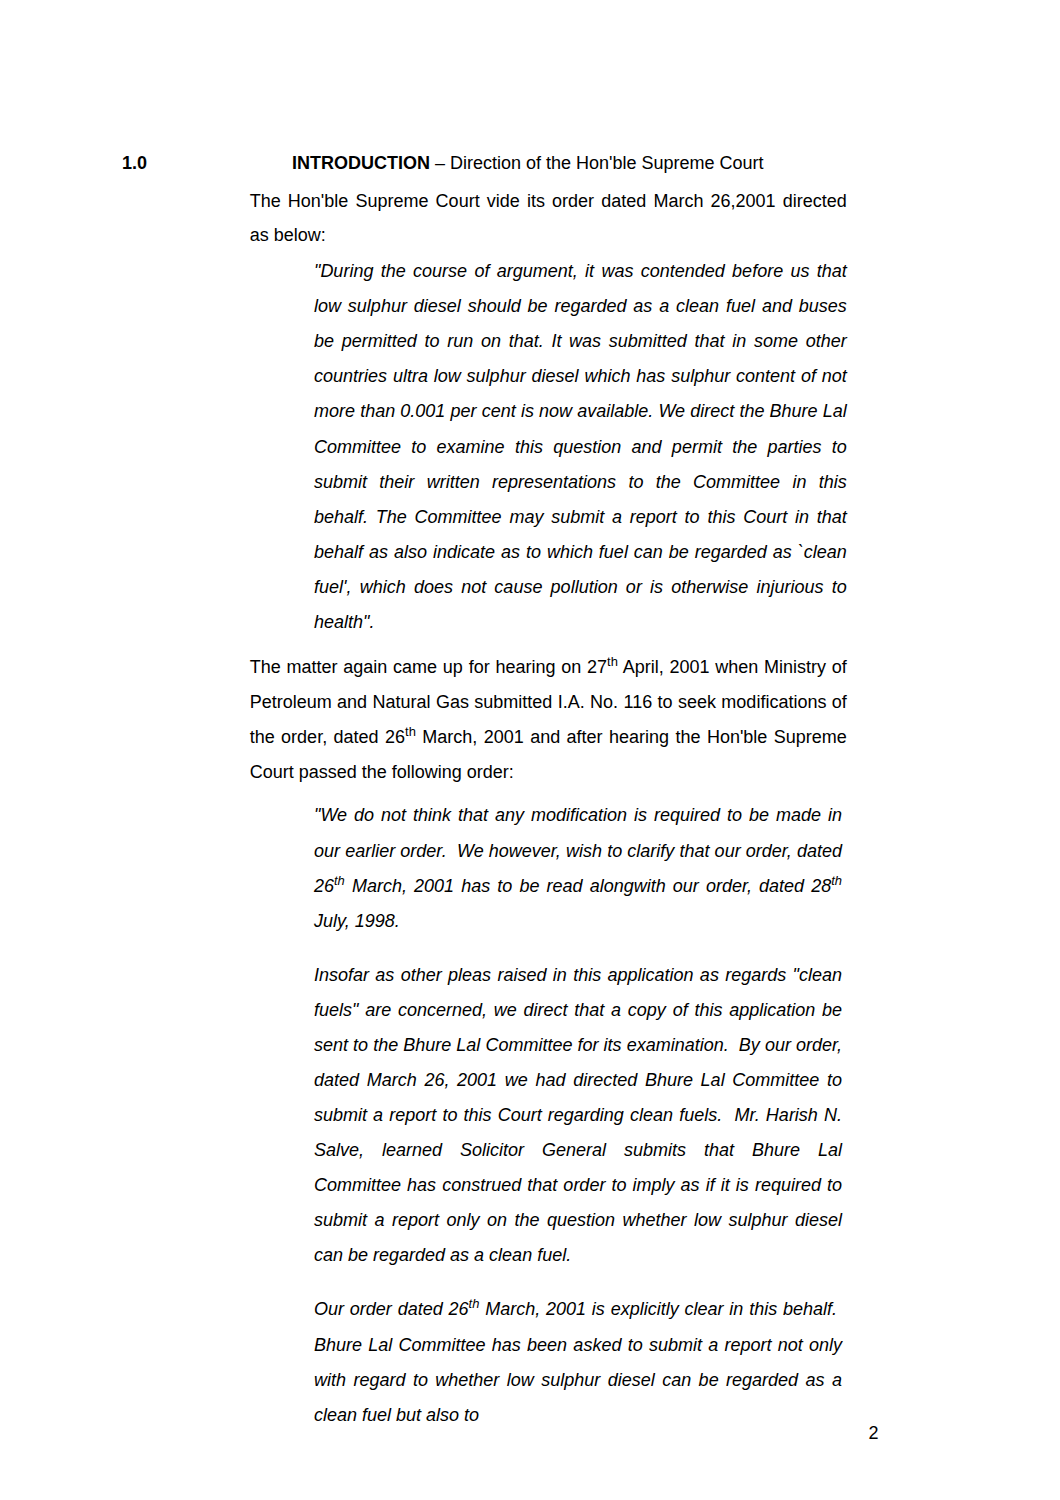1.0 INTRODUCTION – Direction of the Hon'ble Supreme Court
The Hon'ble Supreme Court vide its order dated March 26,2001 directed as below:
"During the course of argument, it was contended before us that low sulphur diesel should be regarded as a clean fuel and buses be permitted to run on that. It was submitted that in some other countries ultra low sulphur diesel which has sulphur content of not more than 0.001 per cent is now available. We direct the Bhure Lal Committee to examine this question and permit the parties to submit their written representations to the Committee in this behalf. The Committee may submit a report to this Court in that behalf as also indicate as to which fuel can be regarded as `clean fuel', which does not cause pollution or is otherwise injurious to health".
The matter again came up for hearing on 27th April, 2001 when Ministry of Petroleum and Natural Gas submitted I.A. No. 116 to seek modifications of the order, dated 26th March, 2001 and after hearing the Hon'ble Supreme Court passed the following order:
"We do not think that any modification is required to be made in our earlier order. We however, wish to clarify that our order, dated 26th March, 2001 has to be read alongwith our order, dated 28th July, 1998.
Insofar as other pleas raised in this application as regards "clean fuels" are concerned, we direct that a copy of this application be sent to the Bhure Lal Committee for its examination. By our order, dated March 26, 2001 we had directed Bhure Lal Committee to submit a report to this Court regarding clean fuels. Mr. Harish N. Salve, learned Solicitor General submits that Bhure Lal Committee has construed that order to imply as if it is required to submit a report only on the question whether low sulphur diesel can be regarded as a clean fuel.
Our order dated 26th March, 2001 is explicitly clear in this behalf. Bhure Lal Committee has been asked to submit a report not only with regard to whether low sulphur diesel can be regarded as a clean fuel but also to
2